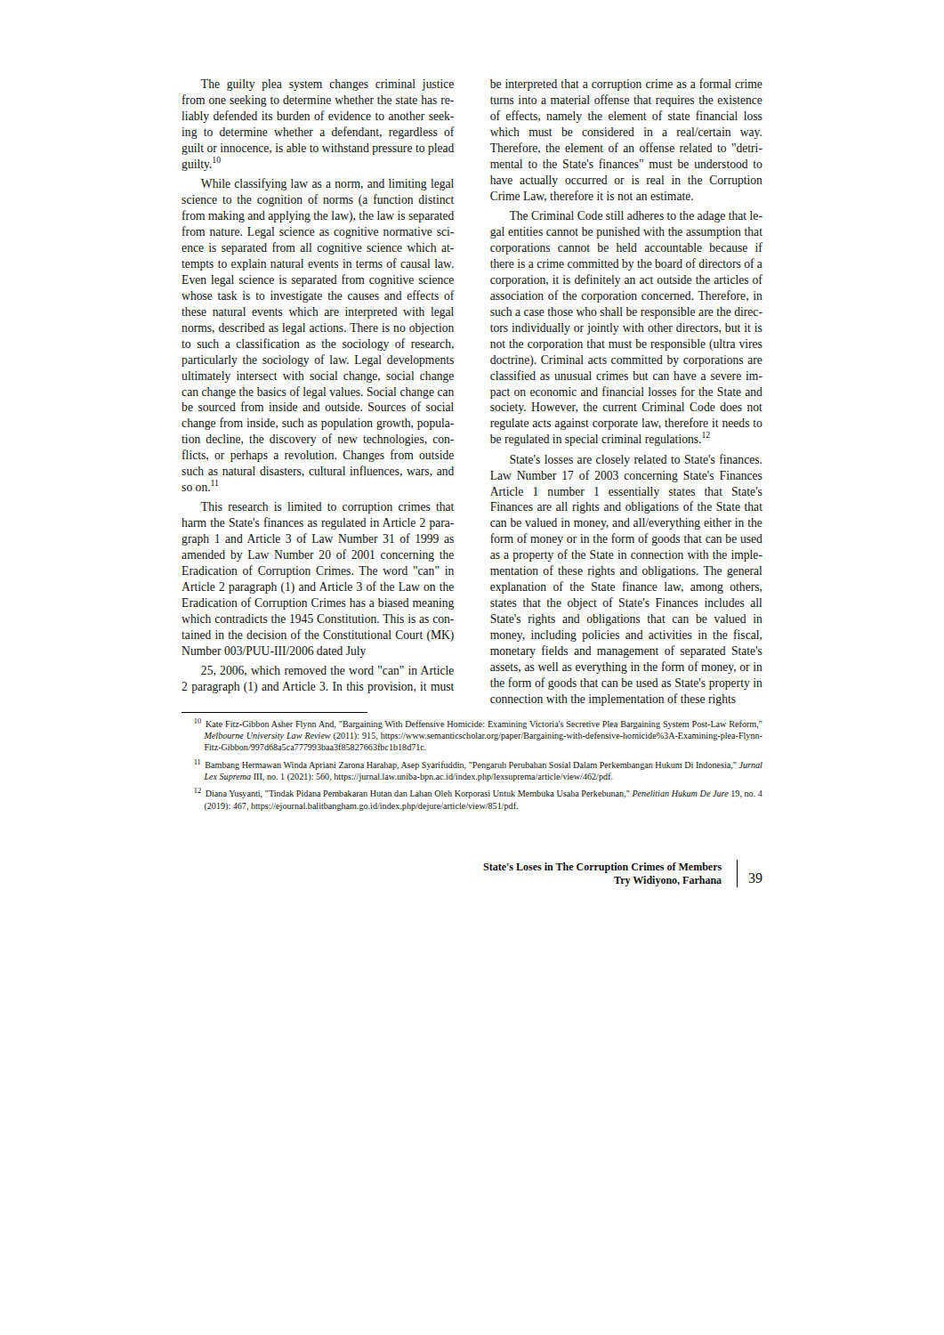The guilty plea system changes criminal justice from one seeking to determine whether the state has reliably defended its burden of evidence to another seeking to determine whether a defendant, regardless of guilt or innocence, is able to withstand pressure to plead guilty.10
While classifying law as a norm, and limiting legal science to the cognition of norms (a function distinct from making and applying the law), the law is separated from nature. Legal science as cognitive normative science is separated from all cognitive science which attempts to explain natural events in terms of causal law. Even legal science is separated from cognitive science whose task is to investigate the causes and effects of these natural events which are interpreted with legal norms, described as legal actions. There is no objection to such a classification as the sociology of research, particularly the sociology of law. Legal developments ultimately intersect with social change, social change can change the basics of legal values. Social change can be sourced from inside and outside. Sources of social change from inside, such as population growth, population decline, the discovery of new technologies, conflicts, or perhaps a revolution. Changes from outside such as natural disasters, cultural influences, wars, and so on.11
This research is limited to corruption crimes that harm the State's finances as regulated in Article 2 paragraph 1 and Article 3 of Law Number 31 of 1999 as amended by Law Number 20 of 2001 concerning the Eradication of Corruption Crimes. The word "can" in Article 2 paragraph (1) and Article 3 of the Law on the Eradication of Corruption Crimes has a biased meaning which contradicts the 1945 Constitution. This is as contained in the decision of the Constitutional Court (MK) Number 003/PUU-III/2006 dated July
25, 2006, which removed the word "can" in Article 2 paragraph (1) and Article 3. In this provision, it must be interpreted that a corruption crime as a formal crime turns into a material offense that requires the existence of effects, namely the element of state financial loss which must be considered in a real/certain way. Therefore, the element of an offense related to "detrimental to the State's finances" must be understood to have actually occurred or is real in the Corruption Crime Law, therefore it is not an estimate.
The Criminal Code still adheres to the adage that legal entities cannot be punished with the assumption that corporations cannot be held accountable because if there is a crime committed by the board of directors of a corporation, it is definitely an act outside the articles of association of the corporation concerned. Therefore, in such a case those who shall be responsible are the directors individually or jointly with other directors, but it is not the corporation that must be responsible (ultra vires doctrine). Criminal acts committed by corporations are classified as unusual crimes but can have a severe impact on economic and financial losses for the State and society. However, the current Criminal Code does not regulate acts against corporate law, therefore it needs to be regulated in special criminal regulations.12
State's losses are closely related to State's finances. Law Number 17 of 2003 concerning State's Finances Article 1 number 1 essentially states that State's Finances are all rights and obligations of the State that can be valued in money, and all/everything either in the form of money or in the form of goods that can be used as a property of the State in connection with the implementation of these rights and obligations. The general explanation of the State finance law, among others, states that the object of State's Finances includes all State's rights and obligations that can be valued in money, including policies and activities in the fiscal, monetary fields and management of separated State's assets, as well as everything in the form of money, or in the form of goods that can be used as State's property in connection with the implementation of these rights
10 Kate Fitz-Gibbon Asher Flynn And, "Bargaining With Deffensive Homicide: Examining Victoria's Secretive Plea Bargaining System Post-Law Reform," Melbourne University Law Review (2011): 915, https://www.semanticscholar.org/paper/Bargaining-with-defensive-homicide%3A-Examining-plea-Flynn-Fitz-Gibbon/997d68a5ca777993baa3f85827663fbc1b18d71c.
11 Bambang Hermawan Winda Apriani Zarona Harahap, Asep Syarifuddin, "Pengaruh Perubahan Sosial Dalam Perkembangan Hukum Di Indonesia," Jurnal Lex Suprema III, no. 1 (2021): 560, https://jurnal.law.uniba-bpn.ac.id/index.php/lexsuprema/article/view/462/pdf.
12 Diana Yusyanti, "Tindak Pidana Pembakaran Hutan dan Lahan Oleh Korporasi Untuk Membuka Usaha Perkebunan," Penelitian Hukum De Jure 19, no. 4 (2019): 467, https://ejournal.balitbangham.go.id/index.php/dejure/article/view/851/pdf.
State's Loses in The Corruption Crimes of Members
Try Widiyono, Farhana
39